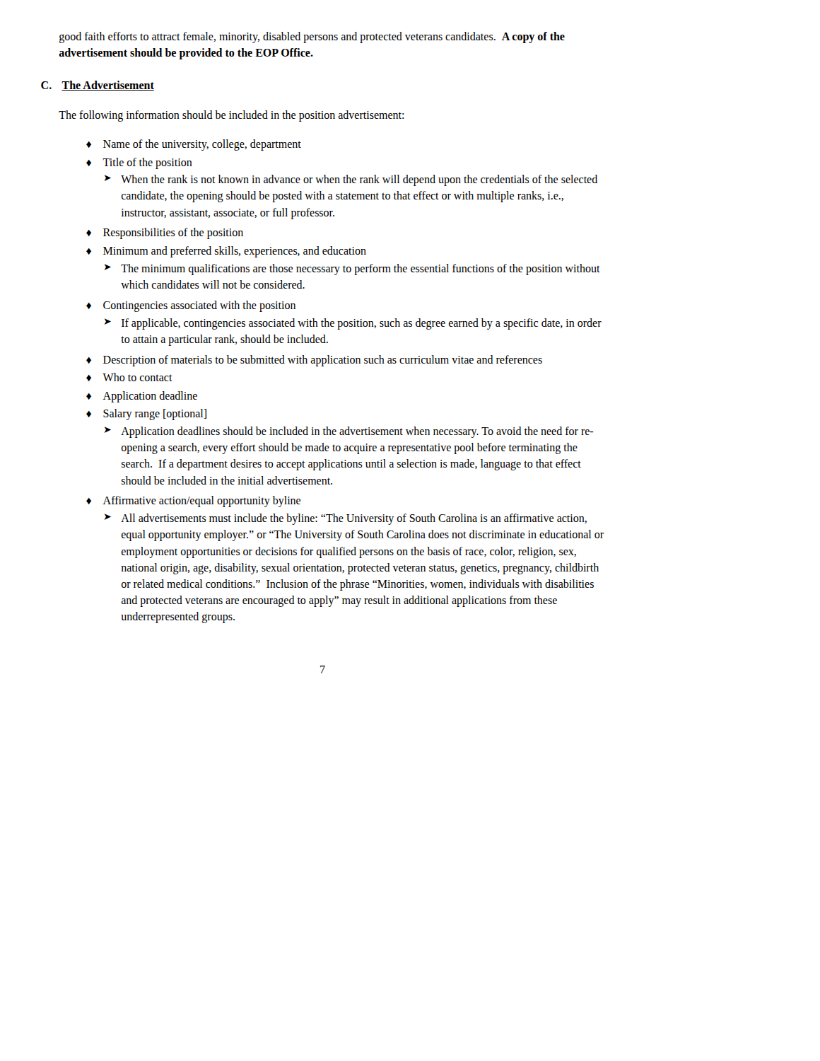good faith efforts to attract female, minority, disabled persons and protected veterans candidates. A copy of the advertisement should be provided to the EOP Office.
C. The Advertisement
The following information should be included in the position advertisement:
Name of the university, college, department
Title of the position
When the rank is not known in advance or when the rank will depend upon the credentials of the selected candidate, the opening should be posted with a statement to that effect or with multiple ranks, i.e., instructor, assistant, associate, or full professor.
Responsibilities of the position
Minimum and preferred skills, experiences, and education
The minimum qualifications are those necessary to perform the essential functions of the position without which candidates will not be considered.
Contingencies associated with the position
If applicable, contingencies associated with the position, such as degree earned by a specific date, in order to attain a particular rank, should be included.
Description of materials to be submitted with application such as curriculum vitae and references
Who to contact
Application deadline
Salary range [optional]
Application deadlines should be included in the advertisement when necessary. To avoid the need for re-opening a search, every effort should be made to acquire a representative pool before terminating the search. If a department desires to accept applications until a selection is made, language to that effect should be included in the initial advertisement.
Affirmative action/equal opportunity byline
All advertisements must include the byline: “The University of South Carolina is an affirmative action, equal opportunity employer.” or “The University of South Carolina does not discriminate in educational or employment opportunities or decisions for qualified persons on the basis of race, color, religion, sex, national origin, age, disability, sexual orientation, protected veteran status, genetics, pregnancy, childbirth or related medical conditions.” Inclusion of the phrase “Minorities, women, individuals with disabilities and protected veterans are encouraged to apply” may result in additional applications from these underrepresented groups.
7